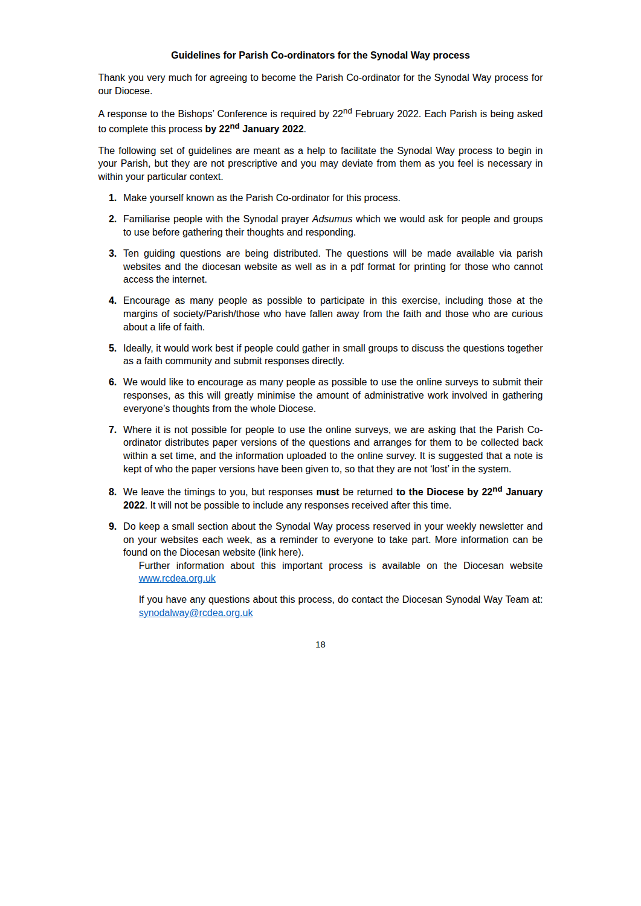Guidelines for Parish Co-ordinators for the Synodal Way process
Thank you very much for agreeing to become the Parish Co-ordinator for the Synodal Way process for our Diocese.
A response to the Bishops’ Conference is required by 22nd February 2022. Each Parish is being asked to complete this process by 22nd January 2022.
The following set of guidelines are meant as a help to facilitate the Synodal Way process to begin in your Parish, but they are not prescriptive and you may deviate from them as you feel is necessary in within your particular context.
Make yourself known as the Parish Co-ordinator for this process.
Familiarise people with the Synodal prayer Adsumus which we would ask for people and groups to use before gathering their thoughts and responding.
Ten guiding questions are being distributed. The questions will be made available via parish websites and the diocesan website as well as in a pdf format for printing for those who cannot access the internet.
Encourage as many people as possible to participate in this exercise, including those at the margins of society/Parish/those who have fallen away from the faith and those who are curious about a life of faith.
Ideally, it would work best if people could gather in small groups to discuss the questions together as a faith community and submit responses directly.
We would like to encourage as many people as possible to use the online surveys to submit their responses, as this will greatly minimise the amount of administrative work involved in gathering everyone’s thoughts from the whole Diocese.
Where it is not possible for people to use the online surveys, we are asking that the Parish Co-ordinator distributes paper versions of the questions and arranges for them to be collected back within a set time, and the information uploaded to the online survey. It is suggested that a note is kept of who the paper versions have been given to, so that they are not ‘lost’ in the system.
We leave the timings to you, but responses must be returned to the Diocese by 22nd January 2022. It will not be possible to include any responses received after this time.
Do keep a small section about the Synodal Way process reserved in your weekly newsletter and on your websites each week, as a reminder to everyone to take part. More information can be found on the Diocesan website (link here).
Further information about this important process is available on the Diocesan website www.rcdea.org.uk
If you have any questions about this process, do contact the Diocesan Synodal Way Team at: synodalway@rcdea.org.uk
18